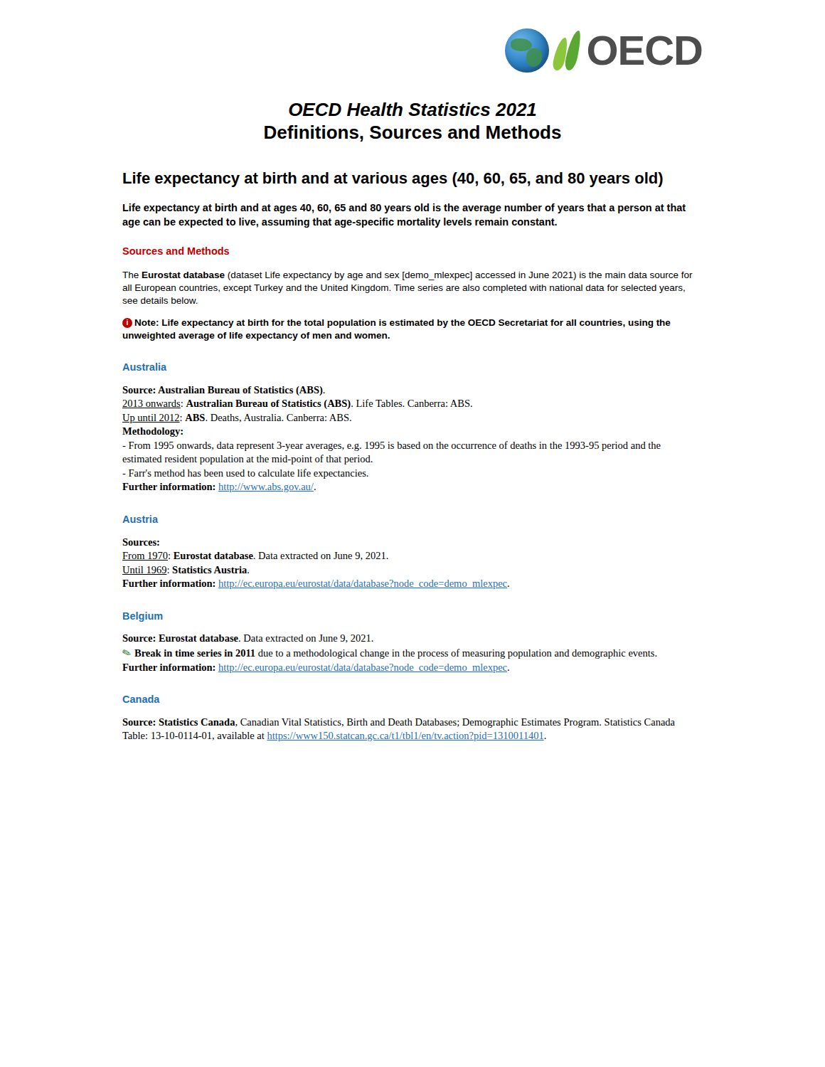OECD
OECD Health Statistics 2021
Definitions, Sources and Methods
Life expectancy at birth and at various ages (40, 60, 65, and 80 years old)
Life expectancy at birth and at ages 40, 60, 65 and 80 years old is the average number of years that a person at that age can be expected to live, assuming that age-specific mortality levels remain constant.
Sources and Methods
The Eurostat database (dataset Life expectancy by age and sex [demo_mlexpec] accessed in June 2021) is the main data source for all European countries, except Turkey and the United Kingdom. Time series are also completed with national data for selected years, see details below.
iNote: Life expectancy at birth for the total population is estimated by the OECD Secretariat for all countries, using the unweighted average of life expectancy of men and women.
Australia
Source: Australian Bureau of Statistics (ABS).
2013 onwards: Australian Bureau of Statistics (ABS). Life Tables. Canberra: ABS.
Up until 2012: ABS. Deaths, Australia. Canberra: ABS.
Methodology:
- From 1995 onwards, data represent 3-year averages, e.g. 1995 is based on the occurrence of deaths in the 1993-95 period and the estimated resident population at the mid-point of that period.
- Farr's method has been used to calculate life expectancies.
Further information: http://www.abs.gov.au/.
Austria
Sources:
From 1970: Eurostat database. Data extracted on June 9, 2021.
Until 1969: Statistics Austria.
Further information: http://ec.europa.eu/eurostat/data/database?node_code=demo_mlexpec.
Belgium
Source: Eurostat database. Data extracted on June 9, 2021.
✎Break in time series in 2011 due to a methodological change in the process of measuring population and demographic events.
Further information: http://ec.europa.eu/eurostat/data/database?node_code=demo_mlexpec.
Canada
Source: Statistics Canada, Canadian Vital Statistics, Birth and Death Databases; Demographic Estimates Program. Statistics Canada Table: 13-10-0114-01, available at https://www150.statcan.gc.ca/t1/tbl1/en/tv.action?pid=1310011401.